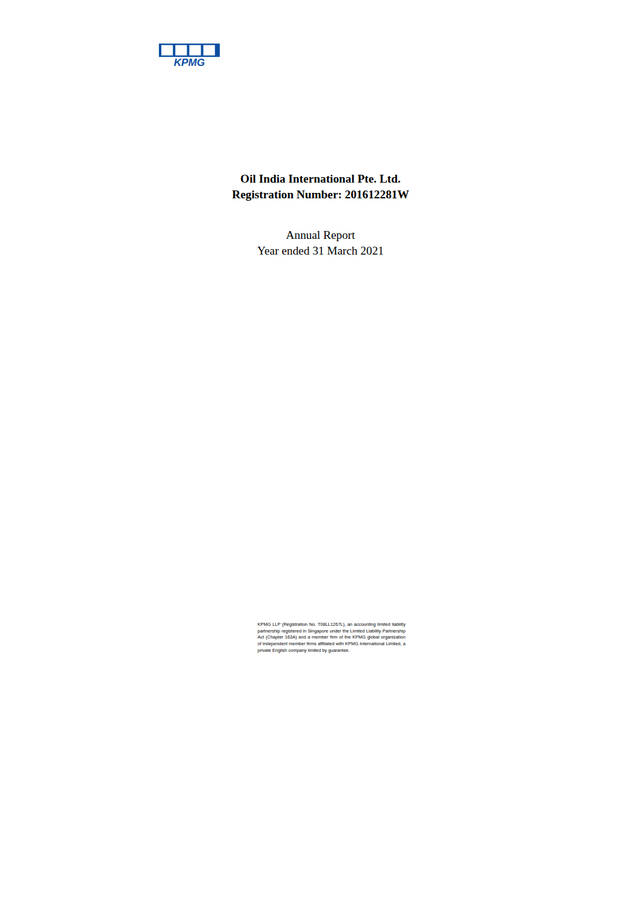KPMG
Oil India International Pte. Ltd.
Registration Number: 201612281W
Annual Report
Year ended 31 March 2021
KPMG LLP (Registration No. T08LL1267L), an accounting limited liability partnership registered in Singapore under the Limited Liability Partnership Act (Chapter 163A) and a member firm of the KPMG global organization of independent member firms affiliated with KPMG International Limited, a private English company limited by guarantee.